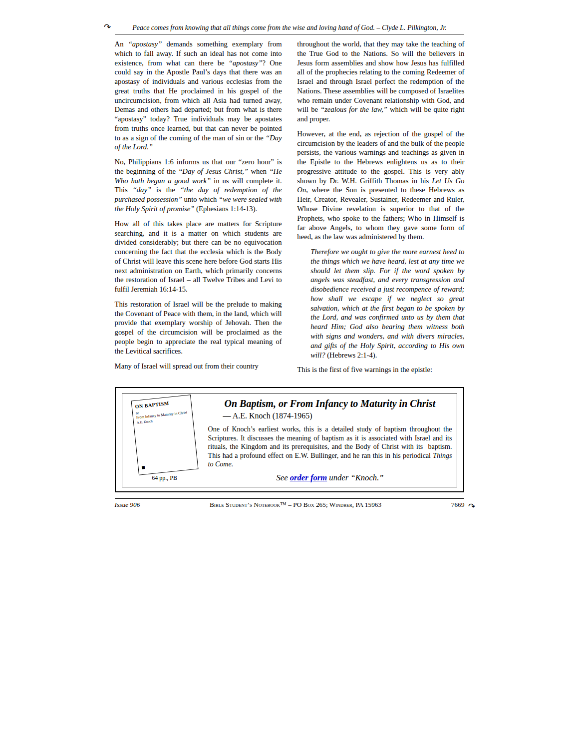↷ Peace comes from knowing that all things come from the wise and loving hand of God. – Clyde L. Pilkington, Jr.
An “apostasy” demands something exemplary from which to fall away. If such an ideal has not come into existence, from what can there be “apostasy”? One could say in the Apostle Paul’s days that there was an apostasy of individuals and various ecclesias from the great truths that He proclaimed in his gospel of the uncircumcision, from which all Asia had turned away, Demas and others had departed; but from what is there “apostasy” today? True individuals may be apostates from truths once learned, but that can never be pointed to as a sign of the coming of the man of sin or the “Day of the Lord.”
No, Philippians 1:6 informs us that our “zero hour” is the beginning of the “Day of Jesus Christ,” when “He Who hath begun a good work” in us will complete it. This “day” is the “the day of redemption of the purchased possession” unto which “we were sealed with the Holy Spirit of promise” (Ephesians 1:14-13).
How all of this takes place are matters for Scripture searching, and it is a matter on which students are divided considerably; but there can be no equivocation concerning the fact that the ecclesia which is the Body of Christ will leave this scene here before God starts His next administration on Earth, which primarily concerns the restoration of Israel – all Twelve Tribes and Levi to fulfil Jeremiah 16:14-15.
This restoration of Israel will be the prelude to making the Covenant of Peace with them, in the land, which will provide that exemplary worship of Jehovah. Then the gospel of the circumcision will be proclaimed as the people begin to appreciate the real typical meaning of the Levitical sacrifices.
Many of Israel will spread out from their country
throughout the world, that they may take the teaching of the True God to the Nations. So will the believers in Jesus form assemblies and show how Jesus has fulfilled all of the prophecies relating to the coming Redeemer of Israel and through Israel perfect the redemption of the Nations. These assemblies will be composed of Israelites who remain under Covenant relationship with God, and will be “zealous for the law,” which will be quite right and proper.
However, at the end, as rejection of the gospel of the circumcision by the leaders of and the bulk of the people persists, the various warnings and teachings as given in the Epistle to the Hebrews enlightens us as to their progressive attitude to the gospel. This is very ably shown by Dr. W.H. Griffith Thomas in his Let Us Go On, where the Son is presented to these Hebrews as Heir, Creator, Revealer, Sustainer, Redeemer and Ruler, Whose Divine revelation is superior to that of the Prophets, who spoke to the fathers; Who in Himself is far above Angels, to whom they gave some form of heed, as the law was administered by them.
Therefore we ought to give the more earnest heed to the things which we have heard, lest at any time we should let them slip. For if the word spoken by angels was steadfast, and every transgression and disobedience received a just recompence of reward; how shall we escape if we neglect so great salvation, which at the first began to be spoken by the Lord, and was confirmed unto us by them that heard Him; God also bearing them witness both with signs and wonders, and with divers miracles, and gifts of the Holy Spirit, according to His own will? (Hebrews 2:1-4).
This is the first of five warnings in the epistle:
ON BAPTISM
or
From Infancy to Maturity in Christ
A.E. Knoch
■
64 pp., PB
On Baptism, or From Infancy to Maturity in Christ
— A.E. Knoch (1874-1965)
One of Knoch’s earliest works, this is a detailed study of baptism throughout the Scriptures. It discusses the meaning of baptism as it is associated with Israel and its rituals, the Kingdom and its prerequisites, and the Body of Christ with its baptism. This had a profound effect on E.W. Bullinger, and he ran this in his periodical Things to Come.
See order form under “Knoch.”
Issue 906 Bible Student’s Notebook™ – PO Box 265; Windber, PA 15963 7669 ↷